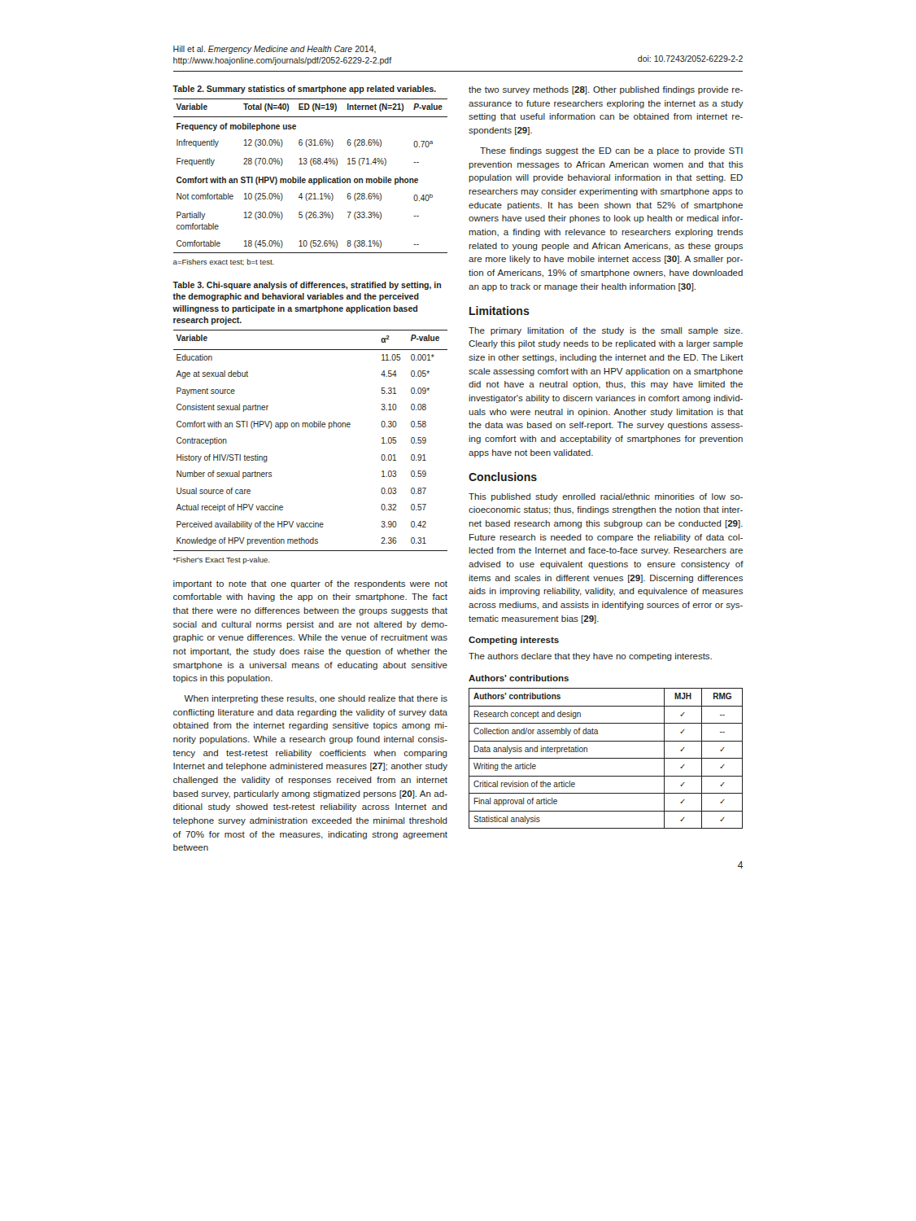Hill et al. Emergency Medicine and Health Care 2014,
http://www.hoajonline.com/journals/pdf/2052-6229-2-2.pdf
doi: 10.7243/2052-6229-2-2
Table 2. Summary statistics of smartphone app related variables.
| Variable | Total (N=40) | ED (N=19) | Internet (N=21) | P -value |
| --- | --- | --- | --- | --- |
| Frequency of mobilephone use |
| Infrequently | 12 (30.0%) | 6 (31.6%) | 6 (28.6%) | 0.70 a |
| Frequently | 28 (70.0%) | 13 (68.4%) | 15 (71.4%) | -- |
| Comfort with an STI (HPV) mobile application on mobile phone |
| Not comfortable | 10 (25.0%) | 4 (21.1%) | 6 (28.6%) | 0.40 b |
| Partially comfortable | 12 (30.0%) | 5 (26.3%) | 7 (33.3%) | -- |
| Comfortable | 18 (45.0%) | 10 (52.6%) | 8 (38.1%) | -- |
a=Fishers exact test; b=t test.
Table 3. Chi-square analysis of differences, stratified by setting, in the demographic and behavioral variables and the perceived willingness to participate in a smartphone application based research project.
| Variable | α 2 | P -value |
| --- | --- | --- |
| Education | 11.05 | 0.001* |
| Age at sexual debut | 4.54 | 0.05* |
| Payment source | 5.31 | 0.09* |
| Consistent sexual partner | 3.10 | 0.08 |
| Comfort with an STI (HPV) app on mobile phone | 0.30 | 0.58 |
| Contraception | 1.05 | 0.59 |
| History of HIV/STI testing | 0.01 | 0.91 |
| Number of sexual partners | 1.03 | 0.59 |
| Usual source of care | 0.03 | 0.87 |
| Actual receipt of HPV vaccine | 0.32 | 0.57 |
| Perceived availability of the HPV vaccine | 3.90 | 0.42 |
| Knowledge of HPV prevention methods | 2.36 | 0.31 |
*Fisher's Exact Test p-value.
important to note that one quarter of the respondents were not comfortable with having the app on their smartphone. The fact that there were no differences between the groups suggests that social and cultural norms persist and are not altered by demographic or venue differences. While the venue of recruitment was not important, the study does raise the question of whether the smartphone is a universal means of educating about sensitive topics in this population.
When interpreting these results, one should realize that there is conflicting literature and data regarding the validity of survey data obtained from the internet regarding sensitive topics among minority populations. While a research group found internal consistency and test-retest reliability coefficients when comparing Internet and telephone administered measures [27]; another study challenged the validity of responses received from an internet based survey, particularly among stigmatized persons [20]. An additional study showed test-retest reliability across Internet and telephone survey administration exceeded the minimal threshold of 70% for most of the measures, indicating strong agreement between
the two survey methods [28]. Other published findings provide reassurance to future researchers exploring the internet as a study setting that useful information can be obtained from internet respondents [29].
These findings suggest the ED can be a place to provide STI prevention messages to African American women and that this population will provide behavioral information in that setting. ED researchers may consider experimenting with smartphone apps to educate patients. It has been shown that 52% of smartphone owners have used their phones to look up health or medical information, a finding with relevance to researchers exploring trends related to young people and African Americans, as these groups are more likely to have mobile internet access [30]. A smaller portion of Americans, 19% of smartphone owners, have downloaded an app to track or manage their health information [30].
Limitations
The primary limitation of the study is the small sample size. Clearly this pilot study needs to be replicated with a larger sample size in other settings, including the internet and the ED. The Likert scale assessing comfort with an HPV application on a smartphone did not have a neutral option, thus, this may have limited the investigator's ability to discern variances in comfort among individuals who were neutral in opinion. Another study limitation is that the data was based on self-report. The survey questions assessing comfort with and acceptability of smartphones for prevention apps have not been validated.
Conclusions
This published study enrolled racial/ethnic minorities of low socioeconomic status; thus, findings strengthen the notion that internet based research among this subgroup can be conducted [29]. Future research is needed to compare the reliability of data collected from the Internet and face-to-face survey. Researchers are advised to use equivalent questions to ensure consistency of items and scales in different venues [29]. Discerning differences aids in improving reliability, validity, and equivalence of measures across mediums, and assists in identifying sources of error or systematic measurement bias [29].
Competing interests
The authors declare that they have no competing interests.
Authors' contributions
| Authors' contributions | MJH | RMG |
| --- | --- | --- |
| Research concept and design | ✓ | -- |
| Collection and/or assembly of data | ✓ | -- |
| Data analysis and interpretation | ✓ | ✓ |
| Writing the article | ✓ | ✓ |
| Critical revision of the article | ✓ | ✓ |
| Final approval of article | ✓ | ✓ |
| Statistical analysis | ✓ | ✓ |
4